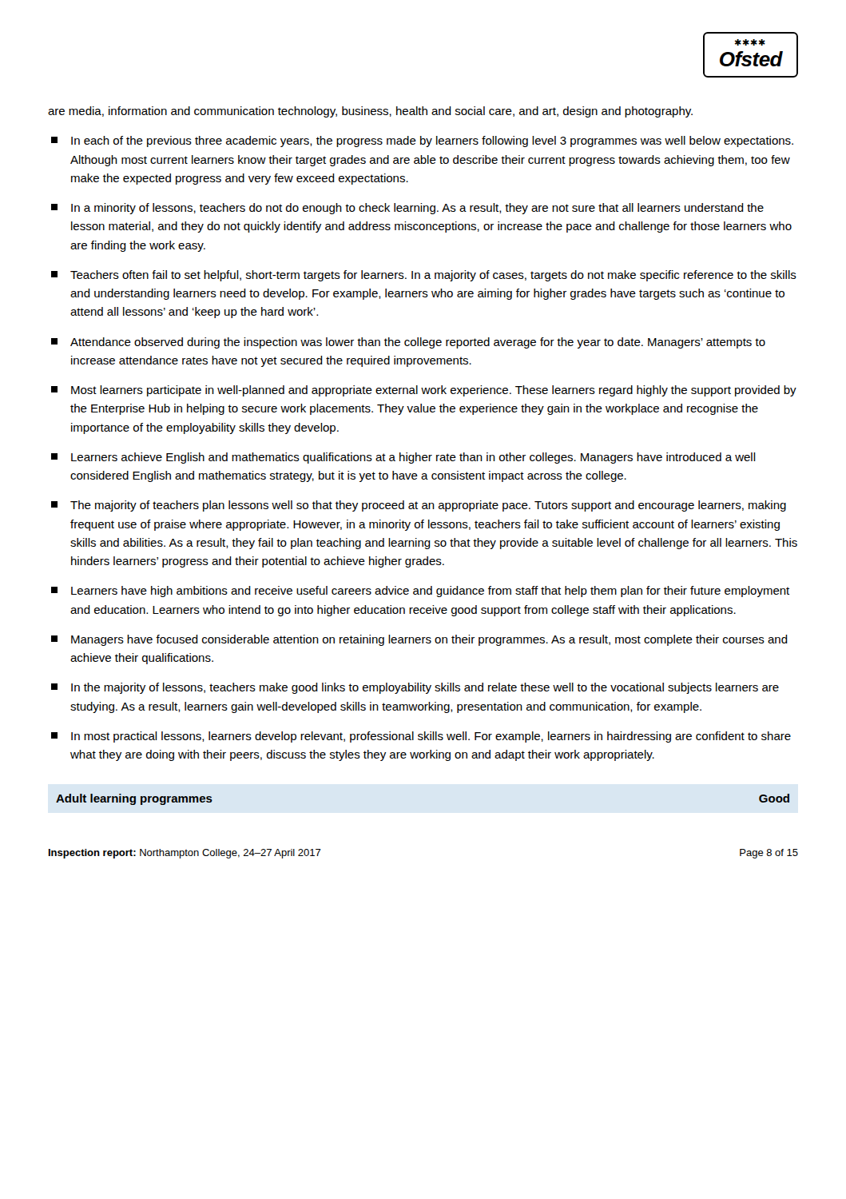✱✱✱✱
Ofsted
are media, information and communication technology, business, health and social care, and art, design and photography.
In each of the previous three academic years, the progress made by learners following level 3 programmes was well below expectations. Although most current learners know their target grades and are able to describe their current progress towards achieving them, too few make the expected progress and very few exceed expectations.
In a minority of lessons, teachers do not do enough to check learning. As a result, they are not sure that all learners understand the lesson material, and they do not quickly identify and address misconceptions, or increase the pace and challenge for those learners who are finding the work easy.
Teachers often fail to set helpful, short-term targets for learners. In a majority of cases, targets do not make specific reference to the skills and understanding learners need to develop. For example, learners who are aiming for higher grades have targets such as ‘continue to attend all lessons’ and ‘keep up the hard work’.
Attendance observed during the inspection was lower than the college reported average for the year to date. Managers’ attempts to increase attendance rates have not yet secured the required improvements.
Most learners participate in well-planned and appropriate external work experience. These learners regard highly the support provided by the Enterprise Hub in helping to secure work placements. They value the experience they gain in the workplace and recognise the importance of the employability skills they develop.
Learners achieve English and mathematics qualifications at a higher rate than in other colleges. Managers have introduced a well considered English and mathematics strategy, but it is yet to have a consistent impact across the college.
The majority of teachers plan lessons well so that they proceed at an appropriate pace. Tutors support and encourage learners, making frequent use of praise where appropriate. However, in a minority of lessons, teachers fail to take sufficient account of learners’ existing skills and abilities. As a result, they fail to plan teaching and learning so that they provide a suitable level of challenge for all learners. This hinders learners’ progress and their potential to achieve higher grades.
Learners have high ambitions and receive useful careers advice and guidance from staff that help them plan for their future employment and education. Learners who intend to go into higher education receive good support from college staff with their applications.
Managers have focused considerable attention on retaining learners on their programmes. As a result, most complete their courses and achieve their qualifications.
In the majority of lessons, teachers make good links to employability skills and relate these well to the vocational subjects learners are studying. As a result, learners gain well-developed skills in teamworking, presentation and communication, for example.
In most practical lessons, learners develop relevant, professional skills well. For example, learners in hairdressing are confident to share what they are doing with their peers, discuss the styles they are working on and adapt their work appropriately.
Adult learning programmes Good
Inspection report: Northampton College, 24–27 April 2017
Page 8 of 15